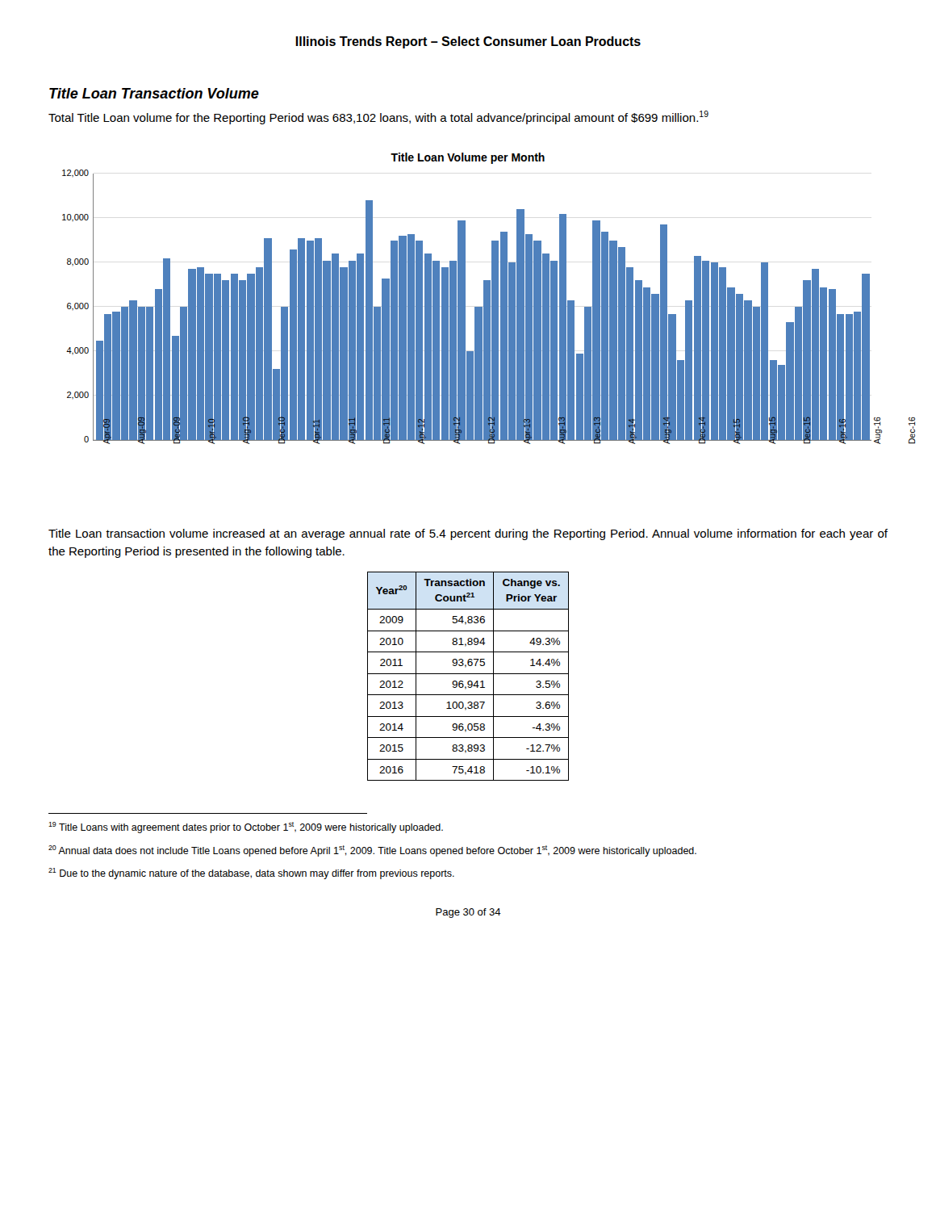Illinois Trends Report – Select Consumer Loan Products
Title Loan Transaction Volume
Total Title Loan volume for the Reporting Period was 683,102 loans, with a total advance/principal amount of $699 million.19
Title Loan Volume per Month
12,000
10,000
8,000
6,000
4,000
2,000
0
Apr-09 Aug-09 Dec-09 Apr-10 Aug-10 Dec-10 Apr-11 Aug-11 Dec-11 Apr-12 Aug-12 Dec-12 Apr-13 Aug-13 Dec-13 Apr-14 Aug-14 Dec-14 Apr-15 Aug-15 Dec-15 Apr-16 Aug-16 Dec-16
Title Loan transaction volume increased at an average annual rate of 5.4 percent during the Reporting Period. Annual volume information for each year of the Reporting Period is presented in the following table.
| Year 20 | Transaction Count 21 | Change vs. Prior Year |
| --- | --- | --- |
| 2009 | 54,836 | |
| 2010 | 81,894 | 49.3% |
| 2011 | 93,675 | 14.4% |
| 2012 | 96,941 | 3.5% |
| 2013 | 100,387 | 3.6% |
| 2014 | 96,058 | -4.3% |
| 2015 | 83,893 | -12.7% |
| 2016 | 75,418 | -10.1% |
19 Title Loans with agreement dates prior to October 1st, 2009 were historically uploaded.
20 Annual data does not include Title Loans opened before April 1st, 2009. Title Loans opened before October 1st, 2009 were historically uploaded.
21 Due to the dynamic nature of the database, data shown may differ from previous reports.
Page 30 of 34